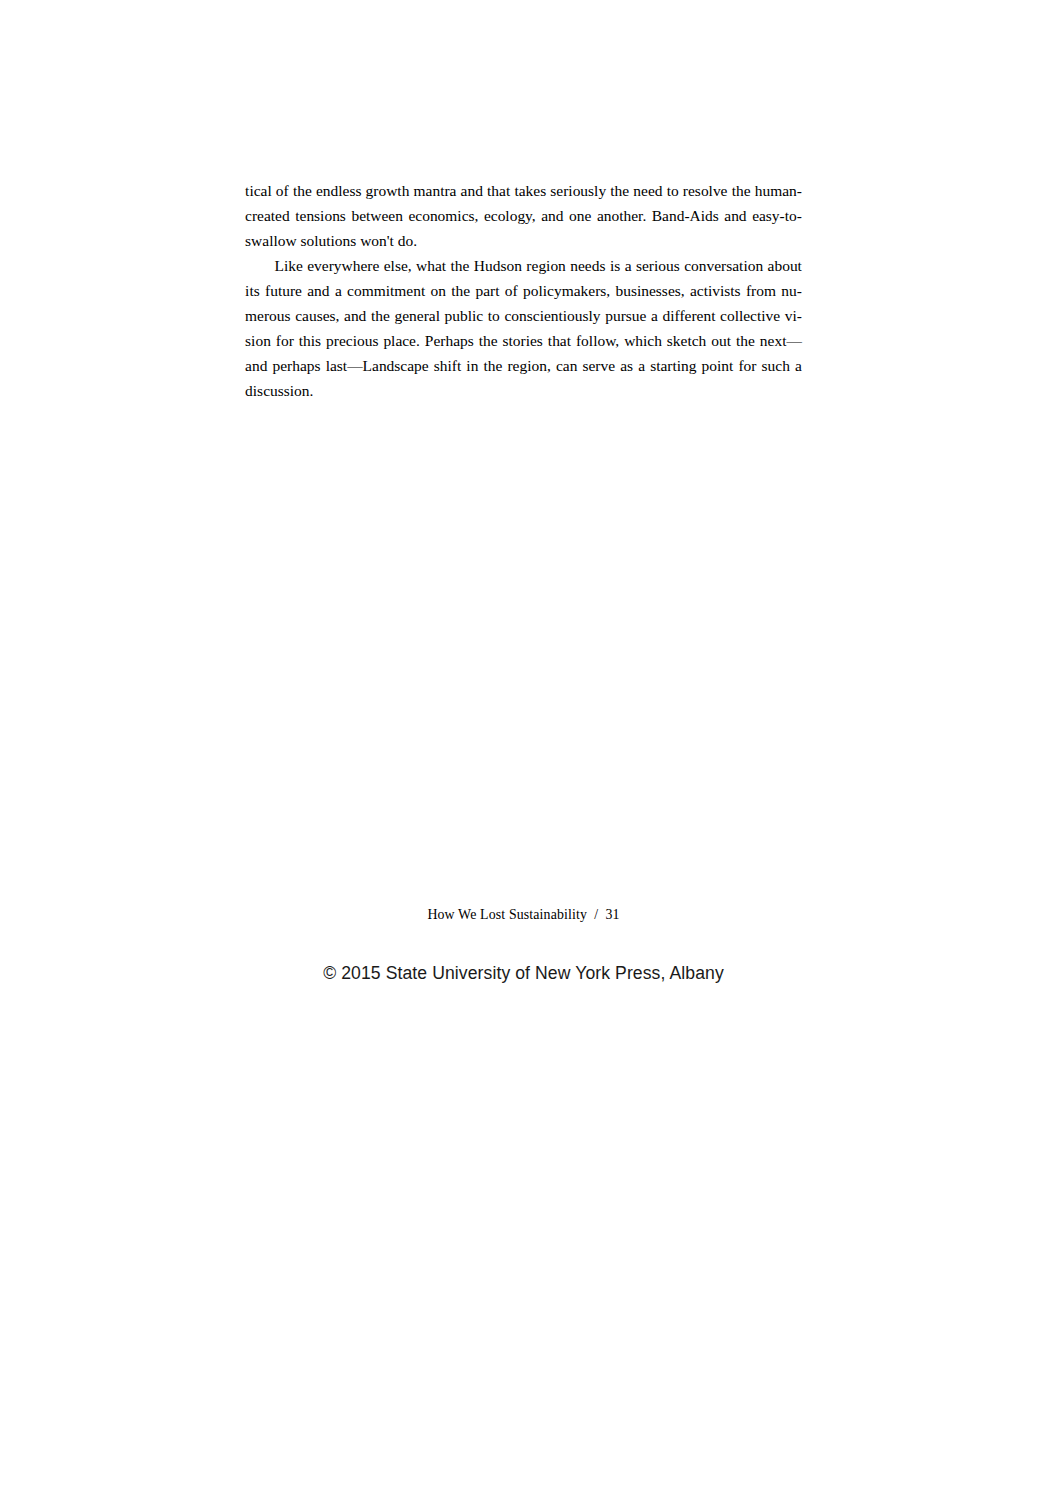tical of the endless growth mantra and that takes seriously the need to resolve the human-created tensions between economics, ecology, and one another. Band-Aids and easy-to-swallow solutions won't do.
Like everywhere else, what the Hudson region needs is a serious conversation about its future and a commitment on the part of policymakers, businesses, activists from numerous causes, and the general public to conscientiously pursue a different collective vision for this precious place. Perhaps the stories that follow, which sketch out the next—and perhaps last—Landscape shift in the region, can serve as a starting point for such a discussion.
How We Lost Sustainability / 31
© 2015 State University of New York Press, Albany